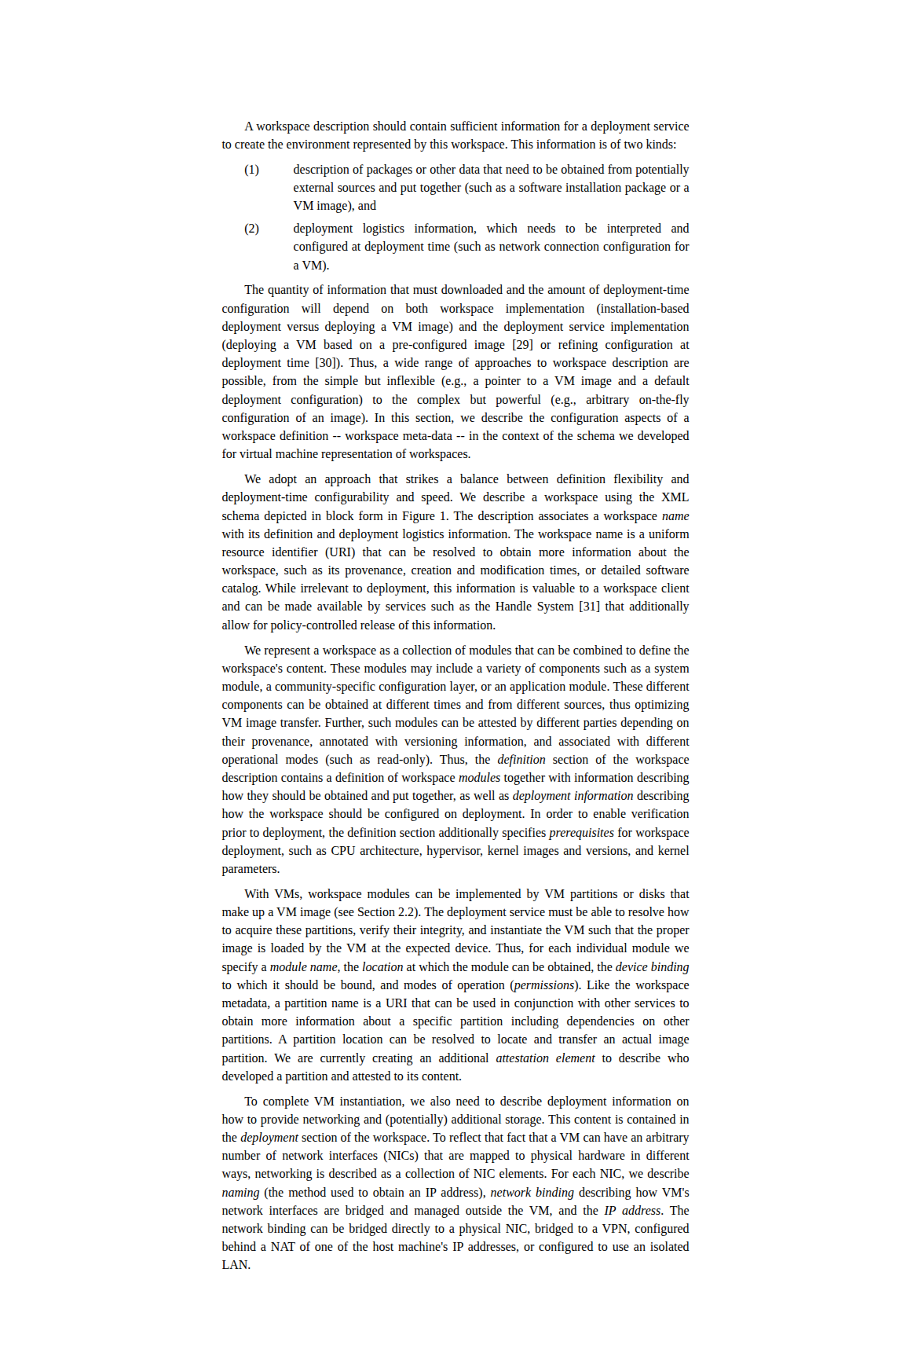A workspace description should contain sufficient information for a deployment service to create the environment represented by this workspace. This information is of two kinds:
(1) description of packages or other data that need to be obtained from potentially external sources and put together (such as a software installation package or a VM image), and
(2) deployment logistics information, which needs to be interpreted and configured at deployment time (such as network connection configuration for a VM).
The quantity of information that must downloaded and the amount of deployment-time configuration will depend on both workspace implementation (installation-based deployment versus deploying a VM image) and the deployment service implementation (deploying a VM based on a pre-configured image [29] or refining configuration at deployment time [30]). Thus, a wide range of approaches to workspace description are possible, from the simple but inflexible (e.g., a pointer to a VM image and a default deployment configuration) to the complex but powerful (e.g., arbitrary on-the-fly configuration of an image). In this section, we describe the configuration aspects of a workspace definition -- workspace meta-data -- in the context of the schema we developed for virtual machine representation of workspaces.
We adopt an approach that strikes a balance between definition flexibility and deployment-time configurability and speed. We describe a workspace using the XML schema depicted in block form in Figure 1. The description associates a workspace name with its definition and deployment logistics information. The workspace name is a uniform resource identifier (URI) that can be resolved to obtain more information about the workspace, such as its provenance, creation and modification times, or detailed software catalog. While irrelevant to deployment, this information is valuable to a workspace client and can be made available by services such as the Handle System [31] that additionally allow for policy-controlled release of this information.
We represent a workspace as a collection of modules that can be combined to define the workspace's content. These modules may include a variety of components such as a system module, a community-specific configuration layer, or an application module. These different components can be obtained at different times and from different sources, thus optimizing VM image transfer. Further, such modules can be attested by different parties depending on their provenance, annotated with versioning information, and associated with different operational modes (such as read-only). Thus, the definition section of the workspace description contains a definition of workspace modules together with information describing how they should be obtained and put together, as well as deployment information describing how the workspace should be configured on deployment. In order to enable verification prior to deployment, the definition section additionally specifies prerequisites for workspace deployment, such as CPU architecture, hypervisor, kernel images and versions, and kernel parameters.
With VMs, workspace modules can be implemented by VM partitions or disks that make up a VM image (see Section 2.2). The deployment service must be able to resolve how to acquire these partitions, verify their integrity, and instantiate the VM such that the proper image is loaded by the VM at the expected device. Thus, for each individual module we specify a module name, the location at which the module can be obtained, the device binding to which it should be bound, and modes of operation (permissions). Like the workspace metadata, a partition name is a URI that can be used in conjunction with other services to obtain more information about a specific partition including dependencies on other partitions. A partition location can be resolved to locate and transfer an actual image partition. We are currently creating an additional attestation element to describe who developed a partition and attested to its content.
To complete VM instantiation, we also need to describe deployment information on how to provide networking and (potentially) additional storage. This content is contained in the deployment section of the workspace. To reflect that fact that a VM can have an arbitrary number of network interfaces (NICs) that are mapped to physical hardware in different ways, networking is described as a collection of NIC elements. For each NIC, we describe naming (the method used to obtain an IP address), network binding describing how VM's network interfaces are bridged and managed outside the VM, and the IP address. The network binding can be bridged directly to a physical NIC, bridged to a VPN, configured behind a NAT of one of the host machine's IP addresses, or configured to use an isolated LAN.